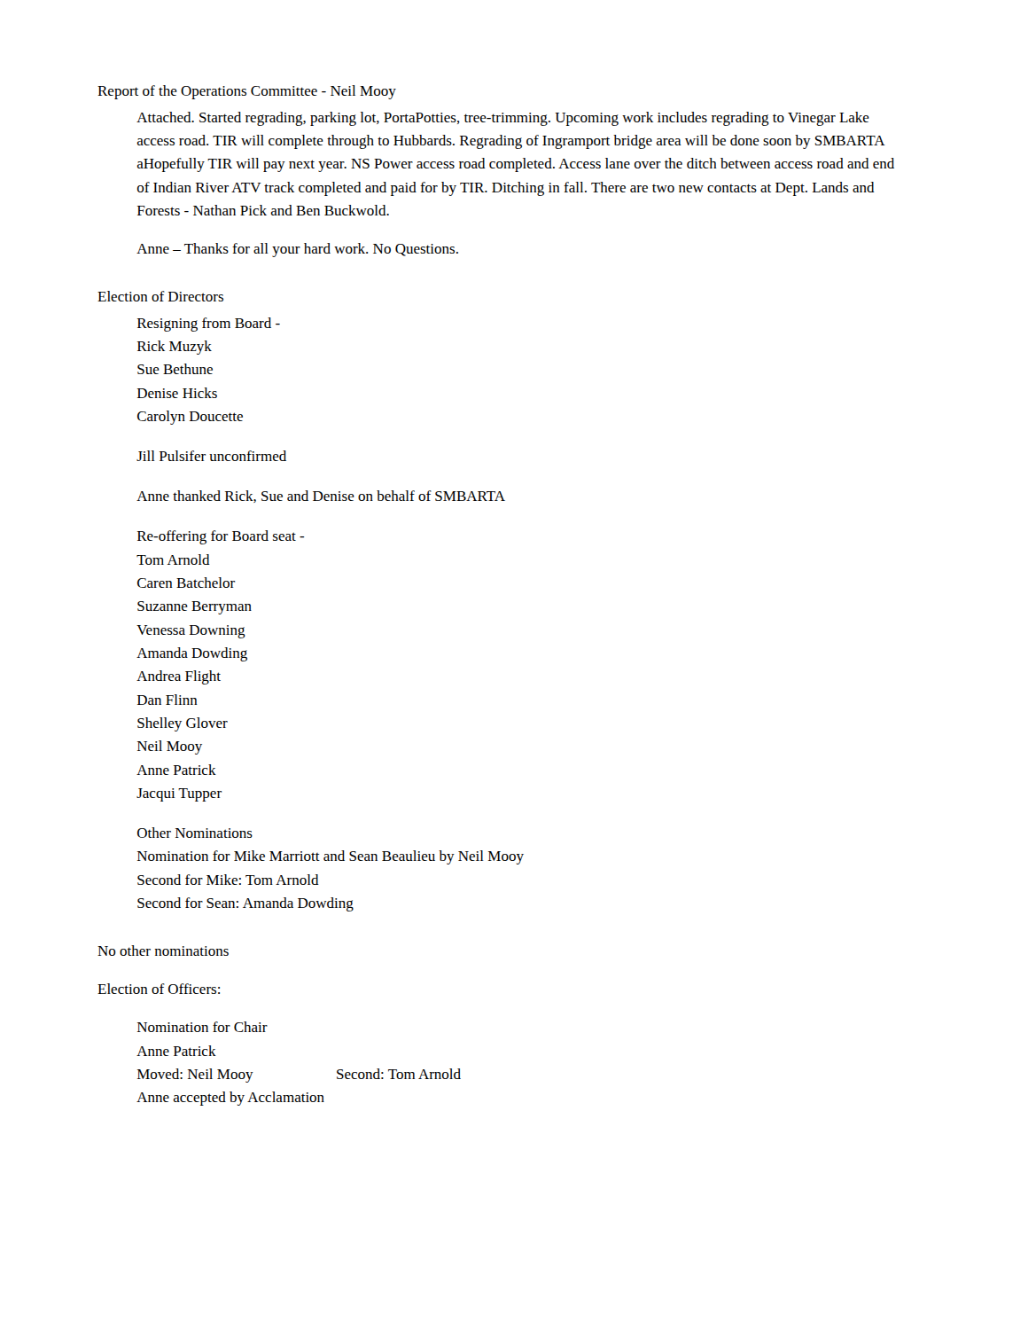Report of the Operations Committee - Neil Mooy
Attached. Started regrading, parking lot, PortaPotties, tree-trimming. Upcoming work includes regrading to Vinegar Lake access road. TIR will complete through to Hubbards. Regrading of Ingramport bridge area will be done soon by SMBARTA aHopefully TIR will pay next year. NS Power access road completed. Access lane over the ditch between access road and end of Indian River ATV track completed and paid for by TIR. Ditching in fall. There are two new contacts at Dept. Lands and Forests - Nathan Pick and Ben Buckwold.
Anne – Thanks for all your hard work. No Questions.
Election of Directors
Resigning from Board - Rick Muzyk Sue Bethune Denise Hicks Carolyn Doucette
Jill Pulsifer unconfirmed
Anne thanked Rick, Sue and Denise on behalf of SMBARTA
Re-offering for Board seat - Tom Arnold Caren Batchelor Suzanne Berryman Venessa Downing Amanda Dowding Andrea Flight Dan Flinn Shelley Glover Neil Mooy Anne Patrick Jacqui Tupper
Other Nominations Nomination for Mike Marriott and Sean Beaulieu by Neil Mooy Second for Mike: Tom Arnold Second for Sean: Amanda Dowding
No other nominations
Election of Officers:
Nomination for Chair Anne Patrick Moved: Neil Mooy Second: Tom Arnold Anne accepted by Acclamation